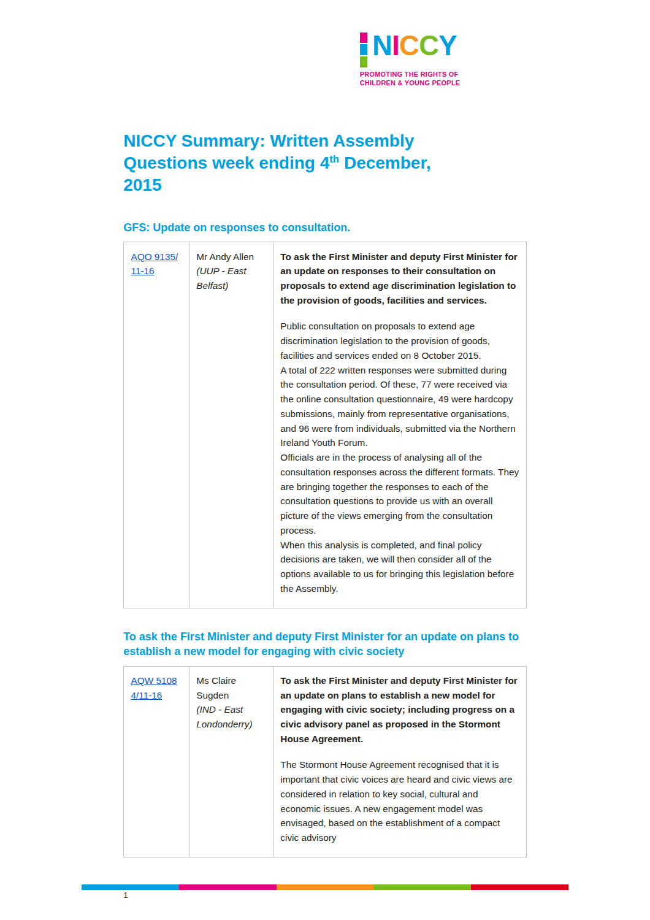NICCY
Promoting the rights of
children & young people
NICCY Summary: Written Assembly Questions week ending 4th December, 2015
GFS: Update on responses to consultation.
| AQO 9135/11-16 | Mr Andy Allen (UUP - East Belfast) | To ask the First Minister and deputy First Minister for an update on responses to their consultation on proposals to extend age discrimination legislation to the provision of goods, facilities and services. Public consultation on proposals to extend age discrimination legislation to the provision of goods, facilities and services ended on 8 October 2015. A total of 222 written responses were submitted during the consultation period. Of these, 77 were received via the online consultation questionnaire, 49 were hardcopy submissions, mainly from representative organisations, and 96 were from individuals, submitted via the Northern Ireland Youth Forum. Officials are in the process of analysing all of the consultation responses across the different formats. They are bringing together the responses to each of the consultation questions to provide us with an overall picture of the views emerging from the consultation process. When this analysis is completed, and final policy decisions are taken, we will then consider all of the options available to us for bringing this legislation before the Assembly. |
To ask the First Minister and deputy First Minister for an update on plans to establish a new model for engaging with civic society
| AQW 51084/11-16 | Ms Claire Sugden (IND - East Londonderry) | To ask the First Minister and deputy First Minister for an update on plans to establish a new model for engaging with civic society; including progress on a civic advisory panel as proposed in the Stormont House Agreement. The Stormont House Agreement recognised that it is important that civic voices are heard and civic views are considered in relation to key social, cultural and economic issues. A new engagement model was envisaged, based on the establishment of a compact civic advisory |
1